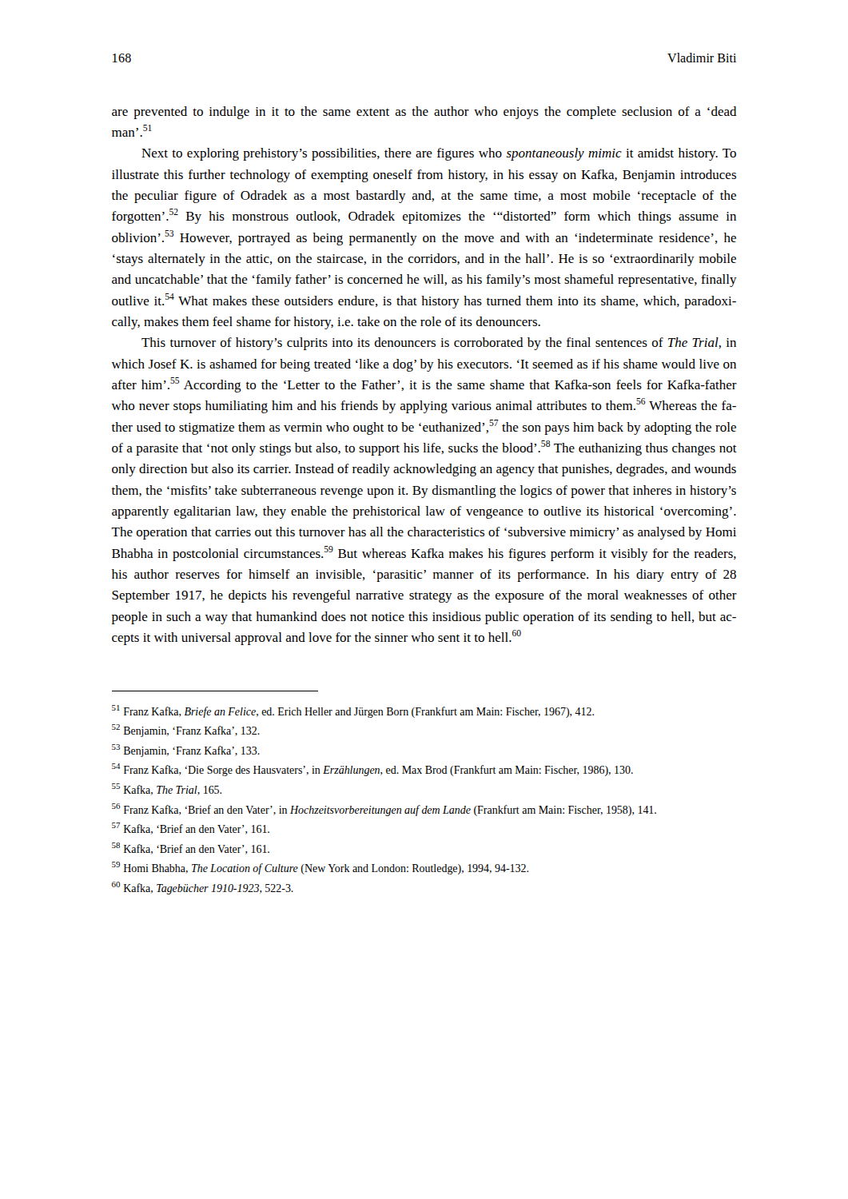168 Vladimir Biti
are prevented to indulge in it to the same extent as the author who enjoys the complete seclusion of a ‘dead man’.51
Next to exploring prehistory’s possibilities, there are figures who spontaneously mimic it amidst history. To illustrate this further technology of exempting oneself from history, in his essay on Kafka, Benjamin introduces the peculiar figure of Odradek as a most bastardly and, at the same time, a most mobile ‘receptacle of the forgotten’.52 By his monstrous outlook, Odradek epitomizes the ‘“distorted” form which things assume in oblivion’.53 However, portrayed as being permanently on the move and with an ‘indeterminate residence’, he ‘stays alternately in the attic, on the staircase, in the corridors, and in the hall’. He is so ‘extraordinarily mobile and uncatchable’ that the ‘family father’ is concerned he will, as his family’s most shameful representative, finally outlive it.54 What makes these outsiders endure, is that history has turned them into its shame, which, paradoxically, makes them feel shame for history, i.e. take on the role of its denouncers.
This turnover of history’s culprits into its denouncers is corroborated by the final sentences of The Trial, in which Josef K. is ashamed for being treated ‘like a dog’ by his executors. ‘It seemed as if his shame would live on after him’.55 According to the ‘Letter to the Father’, it is the same shame that Kafka-son feels for Kafka-father who never stops humiliating him and his friends by applying various animal attributes to them.56 Whereas the father used to stigmatize them as vermin who ought to be ‘euthanized’,57 the son pays him back by adopting the role of a parasite that ‘not only stings but also, to support his life, sucks the blood’.58 The euthanizing thus changes not only direction but also its carrier. Instead of readily acknowledging an agency that punishes, degrades, and wounds them, the ‘misfits’ take subterraneous revenge upon it. By dismantling the logics of power that inheres in history’s apparently egalitarian law, they enable the prehistorical law of vengeance to outlive its historical ‘overcoming’. The operation that carries out this turnover has all the characteristics of ‘subversive mimicry’ as analysed by Homi Bhabha in postcolonial circumstances.59 But whereas Kafka makes his figures perform it visibly for the readers, his author reserves for himself an invisible, ‘parasitic’ manner of its performance. In his diary entry of 28 September 1917, he depicts his revengeful narrative strategy as the exposure of the moral weaknesses of other people in such a way that humankind does not notice this insidious public operation of its sending to hell, but accepts it with universal approval and love for the sinner who sent it to hell.60
51 Franz Kafka, Briefe an Felice, ed. Erich Heller and Jürgen Born (Frankfurt am Main: Fischer, 1967), 412.
52 Benjamin, ‘Franz Kafka’, 132.
53 Benjamin, ‘Franz Kafka’, 133.
54 Franz Kafka, ‘Die Sorge des Hausvaters’, in Erzählungen, ed. Max Brod (Frankfurt am Main: Fischer, 1986), 130.
55 Kafka, The Trial, 165.
56 Franz Kafka, ‘Brief an den Vater’, in Hochzeitsvorbereitungen auf dem Lande (Frankfurt am Main: Fischer, 1958), 141.
57 Kafka, ‘Brief an den Vater’, 161.
58 Kafka, ‘Brief an den Vater’, 161.
59 Homi Bhabha, The Location of Culture (New York and London: Routledge), 1994, 94-132.
60 Kafka, Tagebücher 1910-1923, 522-3.